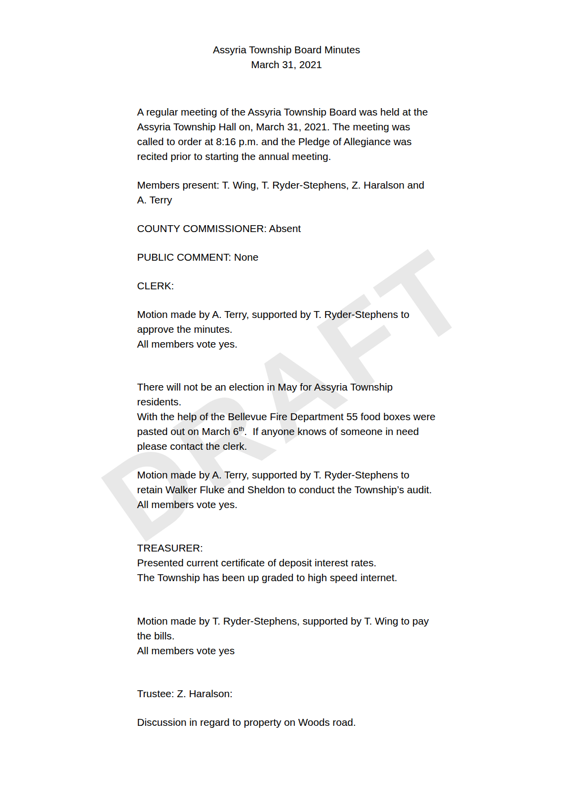DRAFT
Assyria Township Board Minutes
March 31, 2021
A regular meeting of the Assyria Township Board was held at the Assyria Township Hall on, March 31, 2021. The meeting was called to order at 8:16 p.m. and the Pledge of Allegiance was recited prior to starting the annual meeting.
Members present: T. Wing, T. Ryder-Stephens, Z. Haralson and A. Terry
COUNTY COMMISSIONER: Absent
PUBLIC COMMENT: None
CLERK:
Motion made by A. Terry, supported by T. Ryder-Stephens to approve the minutes.
All members vote yes.
There will not be an election in May for Assyria Township residents.
With the help of the Bellevue Fire Department 55 food boxes were pasted out on March 6th. If anyone knows of someone in need please contact the clerk.
Motion made by A. Terry, supported by T. Ryder-Stephens to retain Walker Fluke and Sheldon to conduct the Township’s audit.
All members vote yes.
TREASURER:
Presented current certificate of deposit interest rates.
The Township has been up graded to high speed internet.
Motion made by T. Ryder-Stephens, supported by T. Wing to pay the bills.
All members vote yes
Trustee: Z. Haralson:
Discussion in regard to property on Woods road.